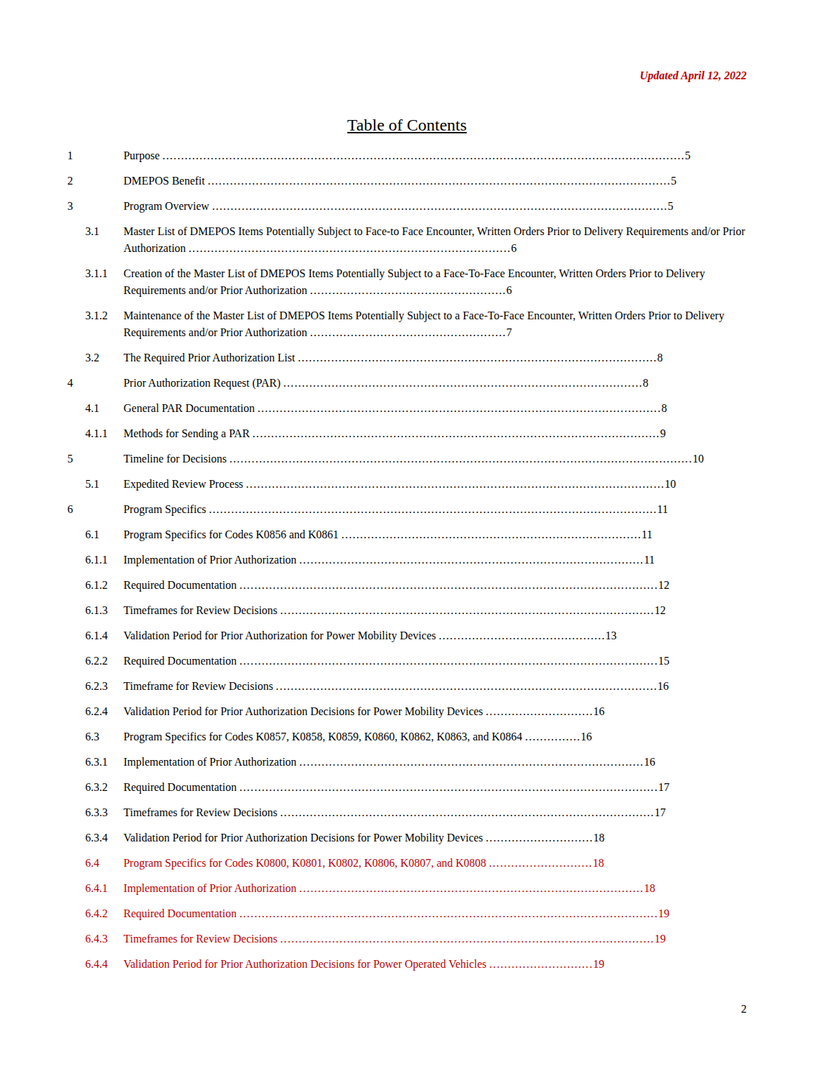Updated April 12, 2022
Table of Contents
| 1 | Purpose ............................................................................................................................................. 5 |
| 2 | DMEPOS Benefit ............................................................................................................................. 5 |
| 3 | Program Overview ........................................................................................................................... 5 |
| 3.1 | Master List of DMEPOS Items Potentially Subject to Face-to Face Encounter, Written Orders Prior to Delivery Requirements and/or Prior Authorization ....................................................................................... 6 |
| 3.1.1 | Creation of the Master List of DMEPOS Items Potentially Subject to a Face-To-Face Encounter, Written Orders Prior to Delivery Requirements and/or Prior Authorization ..................................................... 6 |
| 3.1.2 | Maintenance of the Master List of DMEPOS Items Potentially Subject to a Face-To-Face Encounter, Written Orders Prior to Delivery Requirements and/or Prior Authorization ..................................................... 7 |
| 3.2 | The Required Prior Authorization List ................................................................................................. 8 |
| 4 | Prior Authorization Request (PAR) ................................................................................................. 8 |
| 4.1 | General PAR Documentation ............................................................................................................. 8 |
| 4.1.1 | Methods for Sending a PAR .............................................................................................................. 9 |
| 5 | Timeline for Decisions ............................................................................................................................. 10 |
| 5.1 | Expedited Review Process ................................................................................................................. 10 |
| 6 | Program Specifics ......................................................................................................................... 11 |
| 6.1 | Program Specifics for Codes K0856 and K0861 ................................................................................. 11 |
| 6.1.1 | Implementation of Prior Authorization ............................................................................................. 11 |
| 6.1.2 | Required Documentation ................................................................................................................. 12 |
| 6.1.3 | Timeframes for Review Decisions ..................................................................................................... 12 |
| 6.1.4 | Validation Period for Prior Authorization for Power Mobility Devices ............................................. 13 |
| 6.2.2 | Required Documentation ................................................................................................................. 15 |
| 6.2.3 | Timeframe for Review Decisions ....................................................................................................... 16 |
| 6.2.4 | Validation Period for Prior Authorization Decisions for Power Mobility Devices ............................. 16 |
| 6.3 | Program Specifics for Codes K0857, K0858, K0859, K0860, K0862, K0863, and K0864 ............... 16 |
| 6.3.1 | Implementation of Prior Authorization ............................................................................................. 16 |
| 6.3.2 | Required Documentation ................................................................................................................. 17 |
| 6.3.3 | Timeframes for Review Decisions ..................................................................................................... 17 |
| 6.3.4 | Validation Period for Prior Authorization Decisions for Power Mobility Devices ............................. 18 |
| 6.4 | Program Specifics for Codes K0800, K0801, K0802, K0806, K0807, and K0808 ............................ 18 |
| 6.4.1 | Implementation of Prior Authorization ............................................................................................. 18 |
| 6.4.2 | Required Documentation ................................................................................................................. 19 |
| 6.4.3 | Timeframes for Review Decisions ..................................................................................................... 19 |
| 6.4.4 | Validation Period for Prior Authorization Decisions for Power Operated Vehicles ............................ 19 |
2